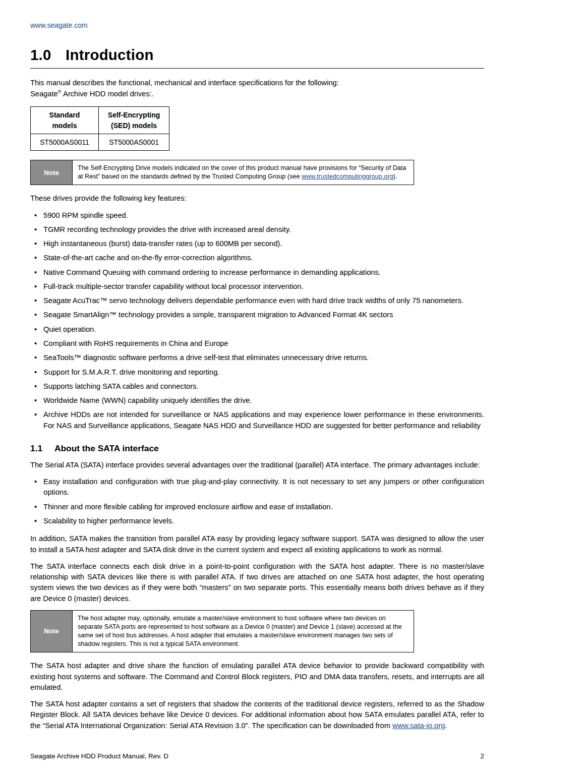www.seagate.com
1.0 Introduction
This manual describes the functional, mechanical and interface specifications for the following:
Seagate® Archive HDD model drives:.
| Standard models | Self-Encrypting (SED) models |
| --- | --- |
| ST5000AS0011 | ST5000AS0001 |
Note
The Self-Encrypting Drive models indicated on the cover of this product manual have provisions for “Security of Data at Rest” based on the standards defined by the Trusted Computing Group (see www.trustedcomputinggroup.org).
These drives provide the following key features:
5900 RPM spindle speed.
TGMR recording technology provides the drive with increased areal density.
High instantaneous (burst) data-transfer rates (up to 600MB per second).
State-of-the-art cache and on-the-fly error-correction algorithms.
Native Command Queuing with command ordering to increase performance in demanding applications.
Full-track multiple-sector transfer capability without local processor intervention.
Seagate AcuTrac™ servo technology delivers dependable performance even with hard drive track widths of only 75 nanometers.
Seagate SmartAlign™ technology provides a simple, transparent migration to Advanced Format 4K sectors
Quiet operation.
Compliant with RoHS requirements in China and Europe
SeaTools™ diagnostic software performs a drive self-test that eliminates unnecessary drive returns.
Support for S.M.A.R.T. drive monitoring and reporting.
Supports latching SATA cables and connectors.
Worldwide Name (WWN) capability uniquely identifies the drive.
Archive HDDs are not intended for surveillance or NAS applications and may experience lower performance in these environments. For NAS and Surveillance applications, Seagate NAS HDD and Surveillance HDD are suggested for better performance and reliability
1.1 About the SATA interface
The Serial ATA (SATA) interface provides several advantages over the traditional (parallel) ATA interface. The primary advantages include:
Easy installation and configuration with true plug-and-play connectivity. It is not necessary to set any jumpers or other configuration options.
Thinner and more flexible cabling for improved enclosure airflow and ease of installation.
Scalability to higher performance levels.
In addition, SATA makes the transition from parallel ATA easy by providing legacy software support. SATA was designed to allow the user to install a SATA host adapter and SATA disk drive in the current system and expect all existing applications to work as normal.
The SATA interface connects each disk drive in a point-to-point configuration with the SATA host adapter. There is no master/slave relationship with SATA devices like there is with parallel ATA. If two drives are attached on one SATA host adapter, the host operating system views the two devices as if they were both “masters” on two separate ports. This essentially means both drives behave as if they are Device 0 (master) devices.
Note
The host adapter may, optionally, emulate a master/slave environment to host software where two devices on separate SATA ports are represented to host software as a Device 0 (master) and Device 1 (slave) accessed at the same set of host bus addresses. A host adapter that emulates a master/slave environment manages two sets of shadow registers. This is not a typical SATA environment.
The SATA host adapter and drive share the function of emulating parallel ATA device behavior to provide backward compatibility with existing host systems and software. The Command and Control Block registers, PIO and DMA data transfers, resets, and interrupts are all emulated.
The SATA host adapter contains a set of registers that shadow the contents of the traditional device registers, referred to as the Shadow Register Block. All SATA devices behave like Device 0 devices. For additional information about how SATA emulates parallel ATA, refer to the “Serial ATA International Organization: Serial ATA Revision 3.0”. The specification can be downloaded from www.sata-io.org.
Seagate Archive HDD Product Manual, Rev. D 2